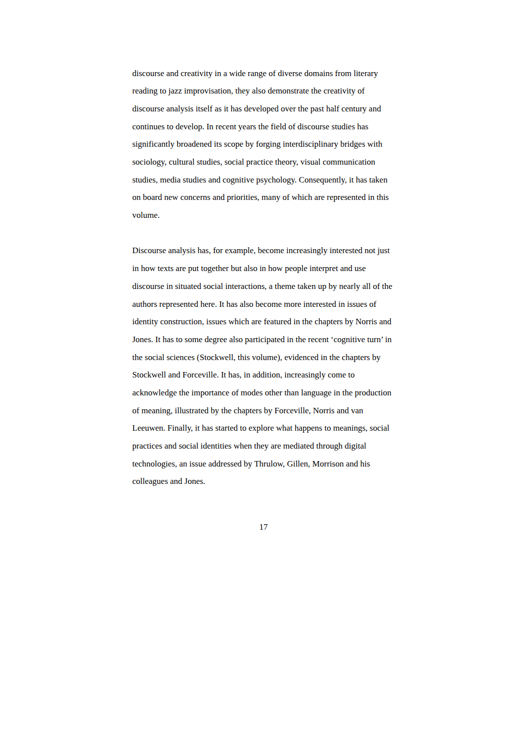discourse and creativity in a wide range of diverse domains from literary reading to jazz improvisation, they also demonstrate the creativity of discourse analysis itself as it has developed over the past half century and continues to develop. In recent years the field of discourse studies has significantly broadened its scope by forging interdisciplinary bridges with sociology, cultural studies, social practice theory, visual communication studies, media studies and cognitive psychology. Consequently, it has taken on board new concerns and priorities, many of which are represented in this volume.
Discourse analysis has, for example, become increasingly interested not just in how texts are put together but also in how people interpret and use discourse in situated social interactions, a theme taken up by nearly all of the authors represented here. It has also become more interested in issues of identity construction, issues which are featured in the chapters by Norris and Jones. It has to some degree also participated in the recent ‘cognitive turn’ in the social sciences (Stockwell, this volume), evidenced in the chapters by Stockwell and Forceville. It has, in addition, increasingly come to acknowledge the importance of modes other than language in the production of meaning, illustrated by the chapters by Forceville, Norris and van Leeuwen. Finally, it has started to explore what happens to meanings, social practices and social identities when they are mediated through digital technologies, an issue addressed by Thrulow, Gillen, Morrison and his colleagues and Jones.
17